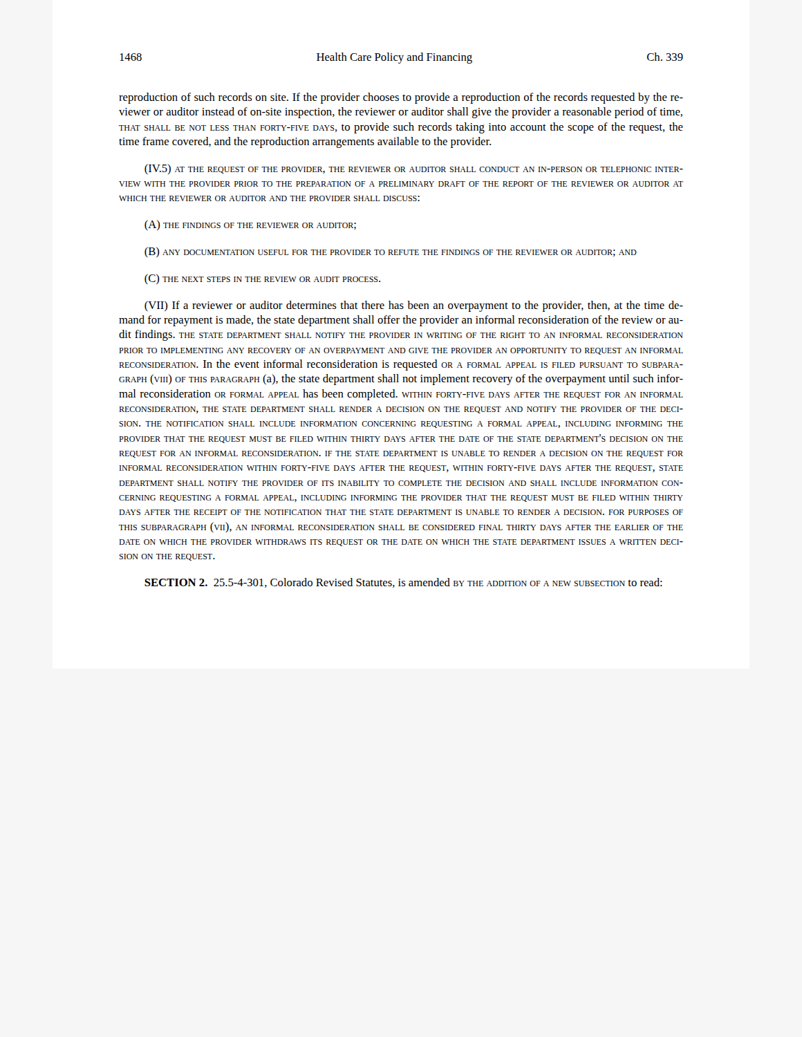1468 Health Care Policy and Financing Ch. 339
reproduction of such records on site. If the provider chooses to provide a reproduction of the records requested by the reviewer or auditor instead of on-site inspection, the reviewer or auditor shall give the provider a reasonable period of time, THAT SHALL BE NOT LESS THAN FORTY-FIVE DAYS, to provide such records taking into account the scope of the request, the time frame covered, and the reproduction arrangements available to the provider.
(IV.5) AT THE REQUEST OF THE PROVIDER, THE REVIEWER OR AUDITOR SHALL CONDUCT AN IN-PERSON OR TELEPHONIC INTERVIEW WITH THE PROVIDER PRIOR TO THE PREPARATION OF A PRELIMINARY DRAFT OF THE REPORT OF THE REVIEWER OR AUDITOR AT WHICH THE REVIEWER OR AUDITOR AND THE PROVIDER SHALL DISCUSS:
(A) THE FINDINGS OF THE REVIEWER OR AUDITOR;
(B) ANY DOCUMENTATION USEFUL FOR THE PROVIDER TO REFUTE THE FINDINGS OF THE REVIEWER OR AUDITOR; AND
(C) THE NEXT STEPS IN THE REVIEW OR AUDIT PROCESS.
(VII) If a reviewer or auditor determines that there has been an overpayment to the provider, then, at the time demand for repayment is made, the state department shall offer the provider an informal reconsideration of the review or audit findings. THE STATE DEPARTMENT SHALL NOTIFY THE PROVIDER IN WRITING OF THE RIGHT TO AN INFORMAL RECONSIDERATION PRIOR TO IMPLEMENTING ANY RECOVERY OF AN OVERPAYMENT AND GIVE THE PROVIDER AN OPPORTUNITY TO REQUEST AN INFORMAL RECONSIDERATION. In the event informal reconsideration is requested OR A FORMAL APPEAL IS FILED PURSUANT TO SUBPARAGRAPH (VIII) OF THIS PARAGRAPH (a), the state department shall not implement recovery of the overpayment until such informal reconsideration OR FORMAL APPEAL has been completed. WITHIN FORTY-FIVE DAYS AFTER THE REQUEST FOR AN INFORMAL RECONSIDERATION, THE STATE DEPARTMENT SHALL RENDER A DECISION ON THE REQUEST AND NOTIFY THE PROVIDER OF THE DECISION. THE NOTIFICATION SHALL INCLUDE INFORMATION CONCERNING REQUESTING A FORMAL APPEAL, INCLUDING INFORMING THE PROVIDER THAT THE REQUEST MUST BE FILED WITHIN THIRTY DAYS AFTER THE DATE OF THE STATE DEPARTMENT'S DECISION ON THE REQUEST FOR AN INFORMAL RECONSIDERATION. IF THE STATE DEPARTMENT IS UNABLE TO RENDER A DECISION ON THE REQUEST FOR INFORMAL RECONSIDERATION WITHIN FORTY-FIVE DAYS AFTER THE REQUEST, WITHIN FORTY-FIVE DAYS AFTER THE REQUEST, STATE DEPARTMENT SHALL NOTIFY THE PROVIDER OF ITS INABILITY TO COMPLETE THE DECISION AND SHALL INCLUDE INFORMATION CONCERNING REQUESTING A FORMAL APPEAL, INCLUDING INFORMING THE PROVIDER THAT THE REQUEST MUST BE FILED WITHIN THIRTY DAYS AFTER THE RECEIPT OF THE NOTIFICATION THAT THE STATE DEPARTMENT IS UNABLE TO RENDER A DECISION. FOR PURPOSES OF THIS SUBPARAGRAPH (VII), AN INFORMAL RECONSIDERATION SHALL BE CONSIDERED FINAL THIRTY DAYS AFTER THE EARLIER OF THE DATE ON WHICH THE PROVIDER WITHDRAWS ITS REQUEST OR THE DATE ON WHICH THE STATE DEPARTMENT ISSUES A WRITTEN DECISION ON THE REQUEST.
SECTION 2. 25.5-4-301, Colorado Revised Statutes, is amended BY THE ADDITION OF A NEW SUBSECTION to read: